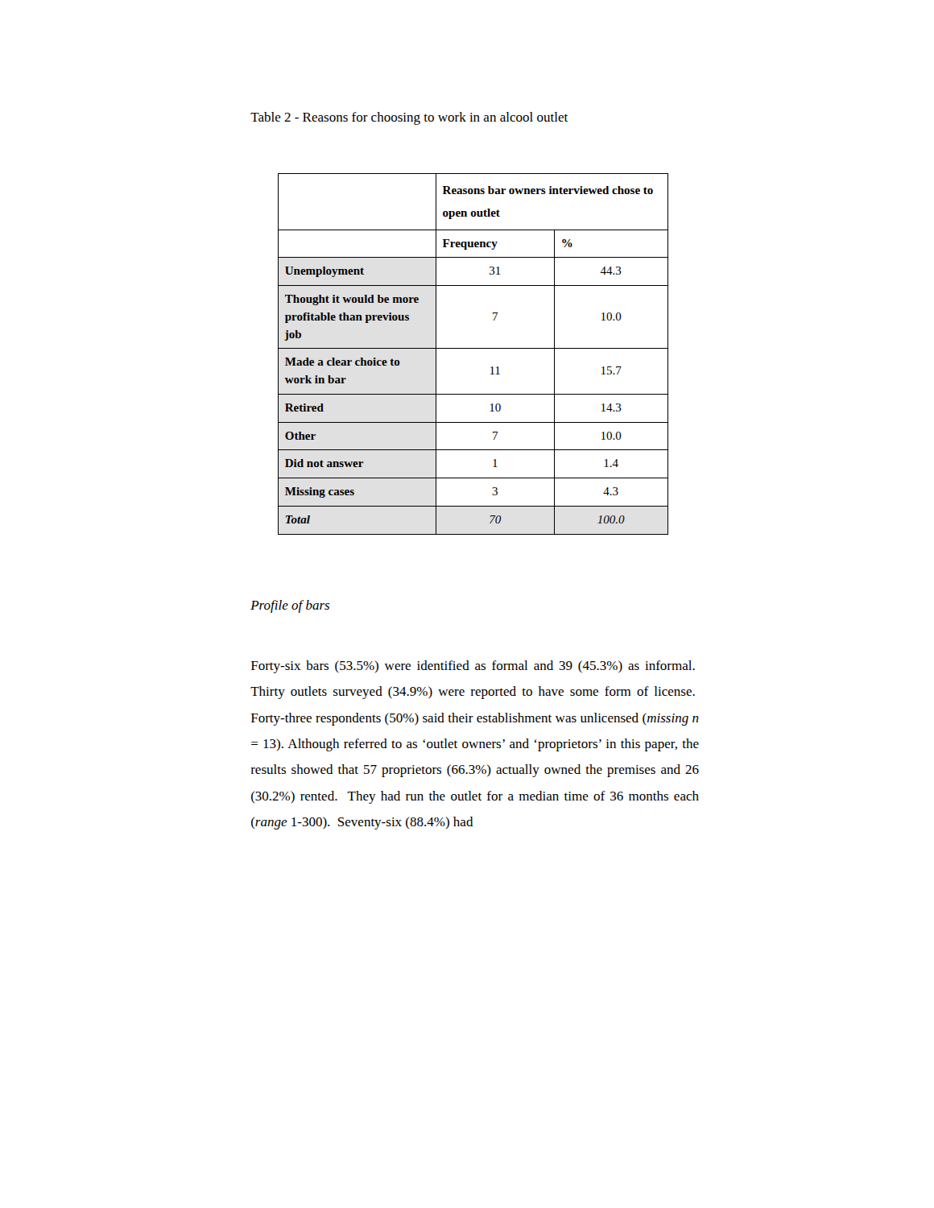Table 2 - Reasons for choosing to work in an alcool outlet
| | Reasons bar owners interviewed chose to open outlet |
| | Frequency | % |
| Unemployment | 31 | 44.3 |
| Thought it would be more profitable than previous job | 7 | 10.0 |
| Made a clear choice to work in bar | 11 | 15.7 |
| Retired | 10 | 14.3 |
| Other | 7 | 10.0 |
| Did not answer | 1 | 1.4 |
| Missing cases | 3 | 4.3 |
| Total | 70 | 100.0 |
Profile of bars
Forty-six bars (53.5%) were identified as formal and 39 (45.3%) as informal. Thirty outlets surveyed (34.9%) were reported to have some form of license. Forty-three respondents (50%) said their establishment was unlicensed (missing n = 13). Although referred to as ‘outlet owners’ and ‘proprietors’ in this paper, the results showed that 57 proprietors (66.3%) actually owned the premises and 26 (30.2%) rented. They had run the outlet for a median time of 36 months each (range 1-300). Seventy-six (88.4%) had